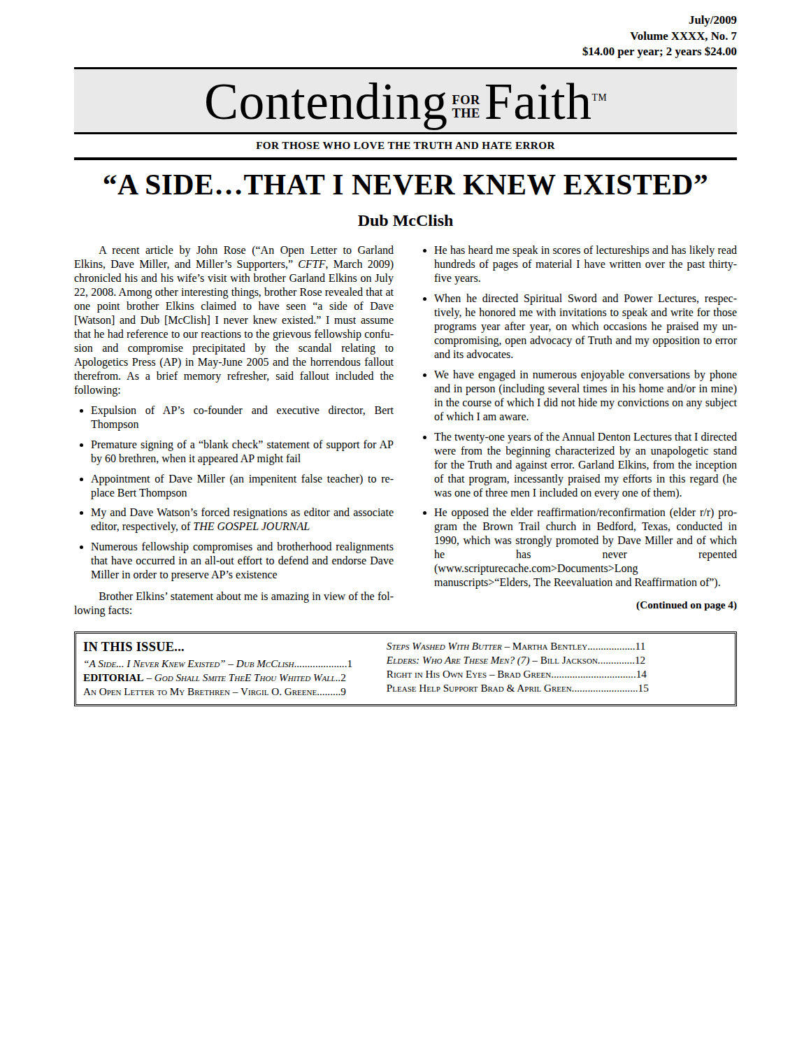July/2009
Volume XXXX, No. 7
$14.00 per year; 2 years $24.00
ContendingFOR
THEFaithTM
FOR THOSE WHO LOVE THE TRUTH AND HATE ERROR
“A SIDE…THAT I NEVER KNEW EXISTED”
Dub McClish
A recent article by John Rose (“An Open Letter to Garland Elkins, Dave Miller, and Miller’s Supporters,” CFTF, March 2009) chronicled his and his wife’s visit with brother Garland Elkins on July 22, 2008. Among other interesting things, brother Rose revealed that at one point brother Elkins claimed to have seen “a side of Dave [Watson] and Dub [McClish] I never knew existed.” I must assume that he had reference to our reactions to the grievous fellowship confusion and compromise precipitated by the scandal relating to Apologetics Press (AP) in May-June 2005 and the horrendous fallout therefrom. As a brief memory refresher, said fallout included the following:
Expulsion of AP’s co-founder and executive director, Bert Thompson
Premature signing of a “blank check” statement of support for AP by 60 brethren, when it appeared AP might fail
Appointment of Dave Miller (an impenitent false teacher) to replace Bert Thompson
My and Dave Watson’s forced resignations as editor and associate editor, respectively, of THE GOSPEL JOURNAL
Numerous fellowship compromises and brotherhood realignments that have occurred in an all-out effort to defend and endorse Dave Miller in order to preserve AP’s existence
Brother Elkins’ statement about me is amazing in view of the following facts:
He has heard me speak in scores of lectureships and has likely read hundreds of pages of material I have written over the past thirty-five years.
When he directed Spiritual Sword and Power Lectures, respectively, he honored me with invitations to speak and write for those programs year after year, on which occasions he praised my uncompromising, open advocacy of Truth and my opposition to error and its advocates.
We have engaged in numerous enjoyable conversations by phone and in person (including several times in his home and/or in mine) in the course of which I did not hide my convictions on any subject of which I am aware.
The twenty-one years of the Annual Denton Lectures that I directed were from the beginning characterized by an unapologetic stand for the Truth and against error. Garland Elkins, from the inception of that program, incessantly praised my efforts in this regard (he was one of three men I included on every one of them).
He opposed the elder reaffirmation/reconfirmation (elder r/r) program the Brown Trail church in Bedford, Texas, conducted in 1990, which was strongly promoted by Dave Miller and of which he has never repented (www.scripturecache.com>Documents>Long manuscripts>“Elders, The Reevaluation and Reaffirmation of”).
(Continued on page 4)
IN THIS ISSUE...
“A Side... I Never Knew Existed” – Dub McClish....................1
EDITORIAL – God Shall Smite TheE Thou Whited Wall..2
An Open Letter to My Brethren – Virgil O. Greene.........9
Steps Washed With Butter – Martha Bentley..................11
Elders: Who Are These Men? (7) – Bill Jackson..............12
Right in His Own Eyes – Brad Green................................14
Please Help Support Brad & April Green.........................15